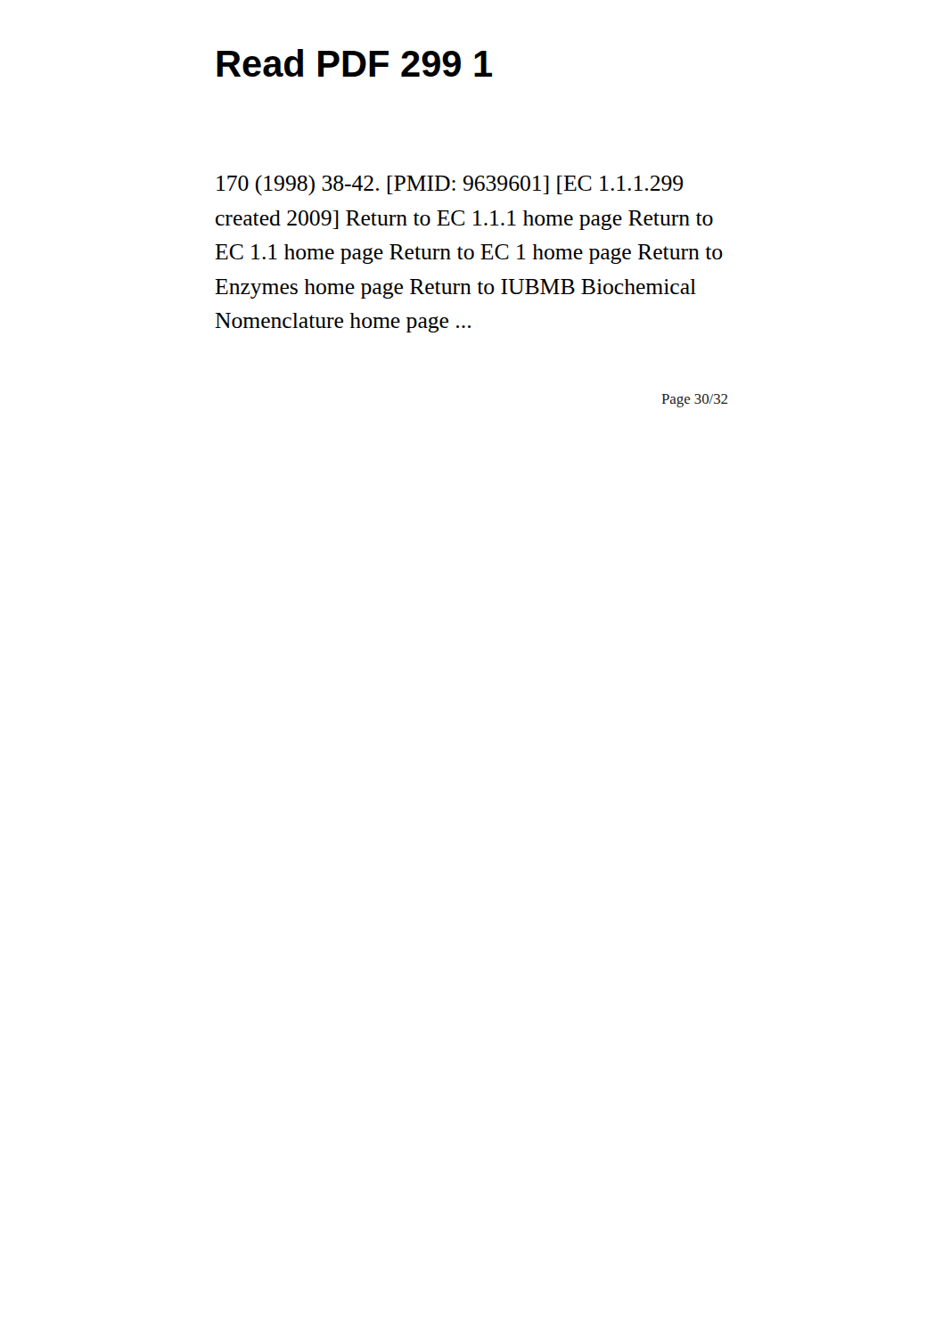Read PDF 299 1
170 (1998) 38-42. [PMID: 9639601] [EC 1.1.1.299 created 2009] Return to EC 1.1.1 home page Return to EC 1.1 home page Return to EC 1 home page Return to Enzymes home page Return to IUBMB Biochemical Nomenclature home page ...
Page 30/32